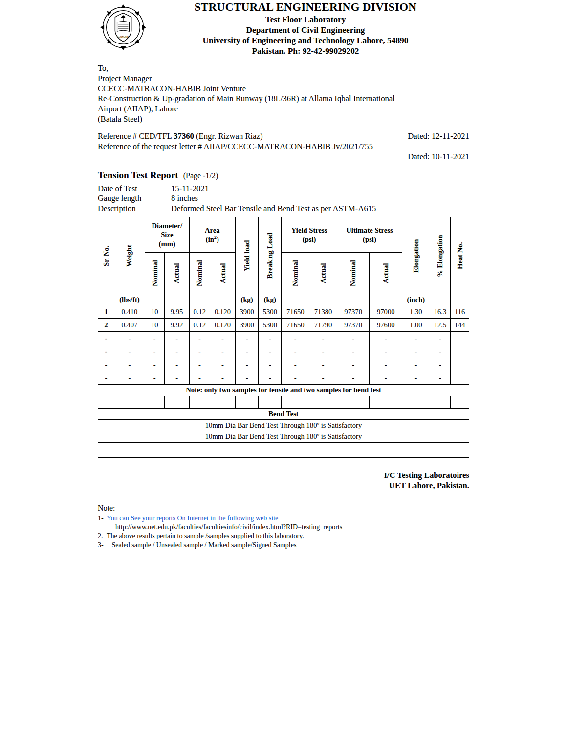LAHORE
STRUCTURAL ENGINEERING DIVISION
Test Floor Laboratory
Department of Civil Engineering
University of Engineering and Technology Lahore, 54890
Pakistan. Ph: 92-42-99029202
To,
Project Manager
CCECC-MATRACON-HABIB Joint Venture
Re-Construction & Up-gradation of Main Runway (18L/36R) at Allama Iqbal International
Airport (AIIAP), Lahore
(Batala Steel)
Reference # CED/TFL 37360 (Engr. Rizwan Riaz) Dated: 12-11-2021
Reference of the request letter # AIIAP/CCECC-MATRACON-HABIB Jv/2021/755
Dated: 10-11-2021
Tension Test Report
(Page -1/2)
| Date of Test | 15-11-2021 |
| Gauge length | 8 inches |
| Description | Deformed Steel Bar Tensile and Bend Test as per ASTM-A615 |
| Sr. No. | Weight | Diameter/ Size (mm) | Area (in 2 ) | Yield load | Breaking Load | Yield Stress (psi) | Ultimate Stress (psi) | Elongation | % Elongation | Heat No. |
| --- | --- | --- | --- | --- | --- | --- | --- | --- | --- | --- |
| Nominal | Actual | Nominal | Actual | Nominal | Actual | Nominal | Actual |
| | (lbs/ft) | | | | | (kg) | (kg) | | | | | (inch) | | |
| 1 | 0.410 | 10 | 9.95 | 0.12 | 0.120 | 3900 | 5300 | 71650 | 71380 | 97370 | 97000 | 1.30 | 16.3 | 116 |
| 2 | 0.407 | 10 | 9.92 | 0.12 | 0.120 | 3900 | 5300 | 71650 | 71790 | 97370 | 97600 | 1.00 | 12.5 | 144 |
| - | - | - | - | - | - | - | - | - | - | - | - | - | - | |
| - | - | - | - | - | - | - | - | - | - | - | - | - | - | |
| - | - | - | - | - | - | - | - | - | - | - | - | - | - | |
| - | - | - | - | - | - | - | - | - | - | - | - | - | - | |
| Note: only two samples for tensile and two samples for bend test |
| Bend Test |
| 10mm Dia Bar Bend Test Through 180º is Satisfactory |
| 10mm Dia Bar Bend Test Through 180º is Satisfactory |
I/C Testing Laboratoires
UET Lahore, Pakistan.
Note:
1-You can See your reports On Internet in the following web site http://www.uet.edu.pk/faculties/facultiesinfo/civil/index.html?RID=testing_reports
2. The above results pertain to sample /samples supplied to this laboratory.
3- Sealed sample / Unsealed sample / Marked sample/Signed Samples